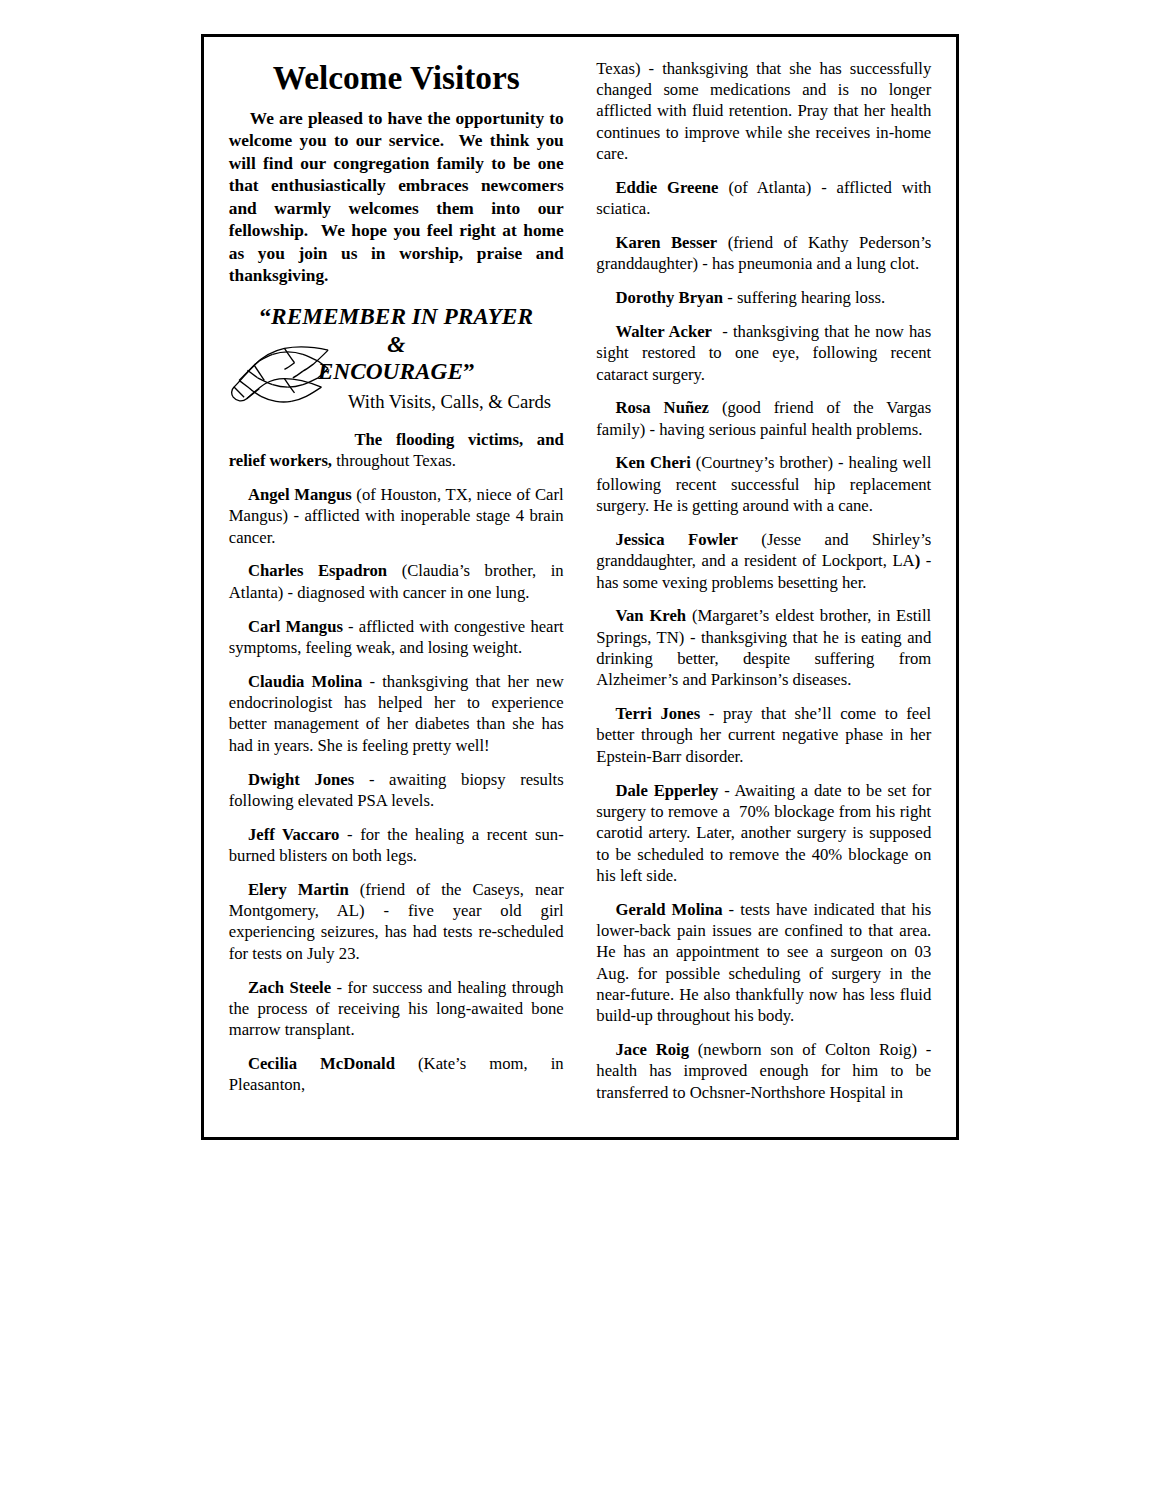Welcome Visitors
We are pleased to have the opportunity to welcome you to our service. We think you will find our congregation family to be one that enthusiastically embraces newcomers and warmly welcomes them into our fellowship. We hope you feel right at home as you join us in worship, praise and thanksgiving.
“REMEMBER IN PRAYER
&
ENCOURAGE”
With Visits, Calls, & Cards
The flooding victims, and relief workers, throughout Texas.
Angel Mangus (of Houston, TX, niece of Carl Mangus) - afflicted with inoperable stage 4 brain cancer.
Charles Espadron (Claudia’s brother, in Atlanta) - diagnosed with cancer in one lung.
Carl Mangus - afflicted with congestive heart symptoms, feeling weak, and losing weight.
Claudia Molina - thanksgiving that her new endocrinologist has helped her to experience better management of her diabetes than she has had in years. She is feeling pretty well!
Dwight Jones - awaiting biopsy results following elevated PSA levels.
Jeff Vaccaro - for the healing a recent sun-burned blisters on both legs.
Elery Martin (friend of the Caseys, near Montgomery, AL) - five year old girl experiencing seizures, has had tests re-scheduled for tests on July 23.
Zach Steele - for success and healing through the process of receiving his long-awaited bone marrow transplant.
Cecilia McDonald (Kate’s mom, in Pleasanton,
Texas) - thanksgiving that she has successfully changed some medications and is no longer afflicted with fluid retention. Pray that her health continues to improve while she receives in-home care.
Eddie Greene (of Atlanta) - afflicted with sciatica.
Karen Besser (friend of Kathy Pederson’s granddaughter) - has pneumonia and a lung clot.
Dorothy Bryan - suffering hearing loss.
Walter Acker - thanksgiving that he now has sight restored to one eye, following recent cataract surgery.
Rosa Nuñez (good friend of the Vargas family) - having serious painful health problems.
Ken Cheri (Courtney’s brother) - healing well following recent successful hip replacement surgery. He is getting around with a cane.
Jessica Fowler (Jesse and Shirley’s granddaughter, and a resident of Lockport, LA) - has some vexing problems besetting her.
Van Kreh (Margaret’s eldest brother, in Estill Springs, TN) - thanksgiving that he is eating and drinking better, despite suffering from Alzheimer’s and Parkinson’s diseases.
Terri Jones - pray that she’ll come to feel better through her current negative phase in her Epstein-Barr disorder.
Dale Epperley - Awaiting a date to be set for surgery to remove a 70% blockage from his right carotid artery. Later, another surgery is supposed to be scheduled to remove the 40% blockage on his left side.
Gerald Molina - tests have indicated that his lower-back pain issues are confined to that area. He has an appointment to see a surgeon on 03 Aug. for possible scheduling of surgery in the near-future. He also thankfully now has less fluid build-up throughout his body.
Jace Roig (newborn son of Colton Roig) - health has improved enough for him to be transferred to Ochsner-Northshore Hospital in